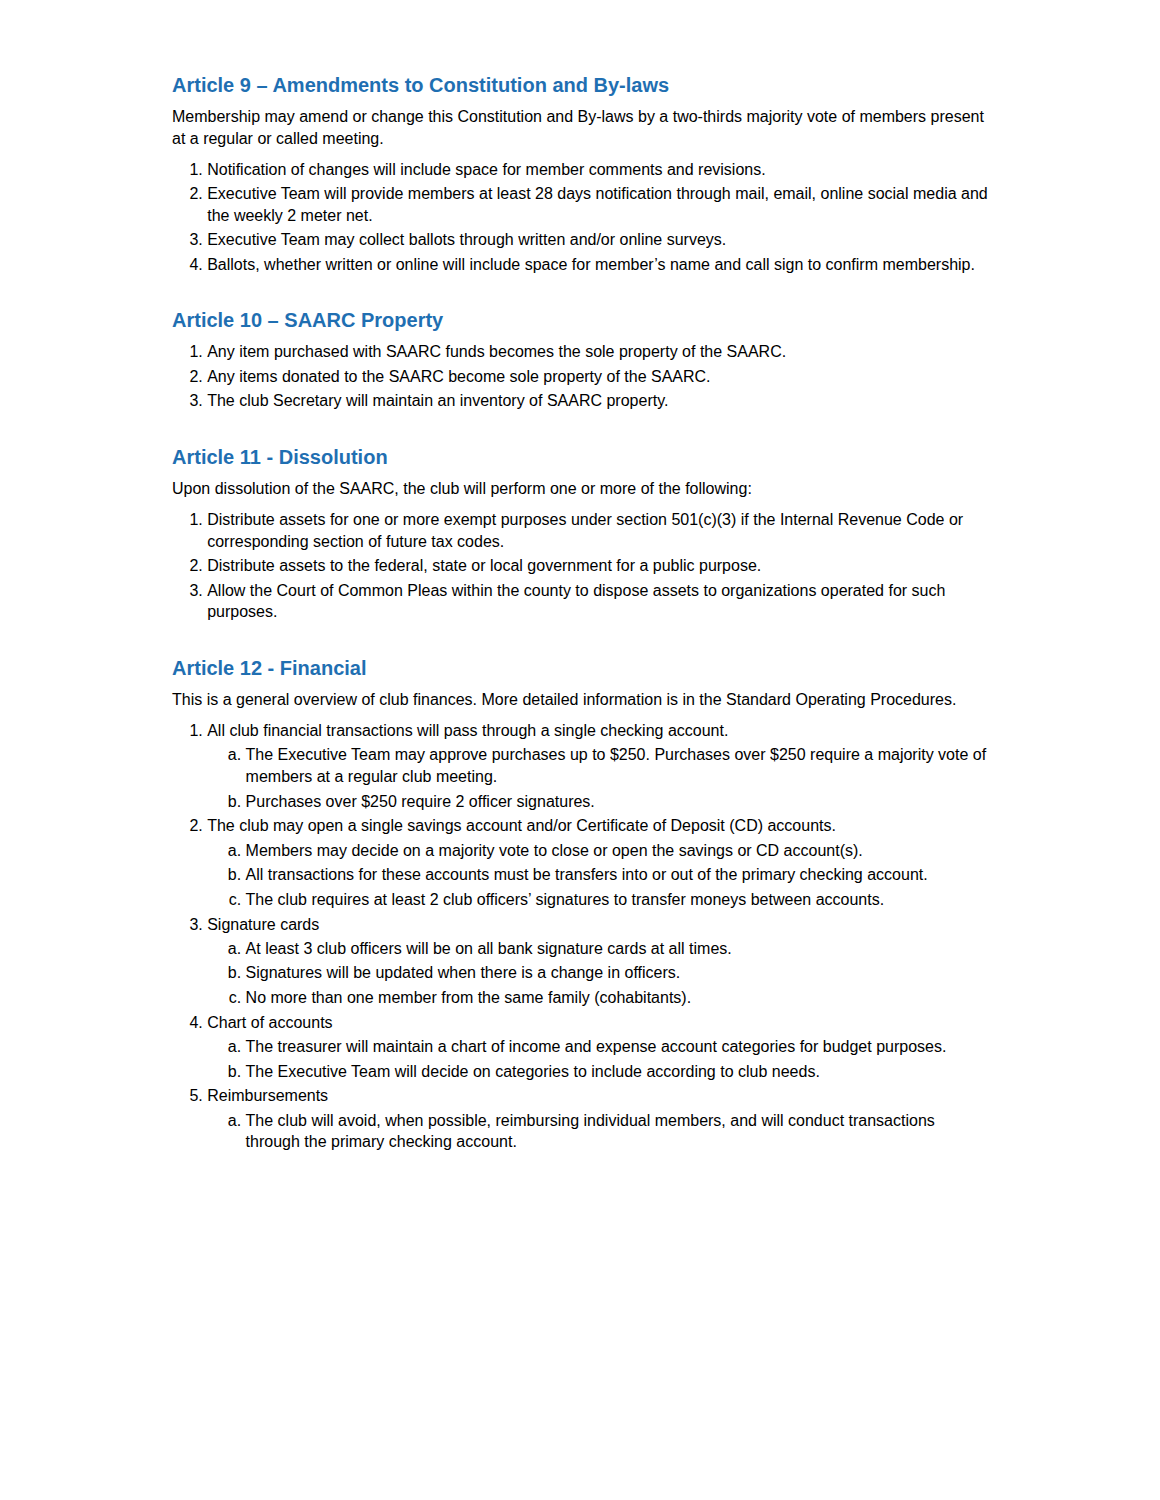Article 9 – Amendments to Constitution and By-laws
Membership may amend or change this Constitution and By-laws by a two-thirds majority vote of members present at a regular or called meeting.
Notification of changes will include space for member comments and revisions.
Executive Team will provide members at least 28 days notification through mail, email, online social media and the weekly 2 meter net.
Executive Team may collect ballots through written and/or online surveys.
Ballots, whether written or online will include space for member’s name and call sign to confirm membership.
Article 10 – SAARC Property
Any item purchased with SAARC funds becomes the sole property of the SAARC.
Any items donated to the SAARC become sole property of the SAARC.
The club Secretary will maintain an inventory of SAARC property.
Article 11 - Dissolution
Upon dissolution of the SAARC, the club will perform one or more of the following:
Distribute assets for one or more exempt purposes under section 501(c)(3) if the Internal Revenue Code or corresponding section of future tax codes.
Distribute assets to the federal, state or local government for a public purpose.
Allow the Court of Common Pleas within the county to dispose assets to organizations operated for such purposes.
Article 12 - Financial
This is a general overview of club finances. More detailed information is in the Standard Operating Procedures.
All club financial transactions will pass through a single checking account.
The Executive Team may approve purchases up to $250. Purchases over $250 require a majority vote of members at a regular club meeting.
Purchases over $250 require 2 officer signatures.
The club may open a single savings account and/or Certificate of Deposit (CD) accounts.
Members may decide on a majority vote to close or open the savings or CD account(s).
All transactions for these accounts must be transfers into or out of the primary checking account.
The club requires at least 2 club officers’ signatures to transfer moneys between accounts.
Signature cards
At least 3 club officers will be on all bank signature cards at all times.
Signatures will be updated when there is a change in officers.
No more than one member from the same family (cohabitants).
Chart of accounts
The treasurer will maintain a chart of income and expense account categories for budget purposes.
The Executive Team will decide on categories to include according to club needs.
Reimbursements
The club will avoid, when possible, reimbursing individual members, and will conduct transactions through the primary checking account.